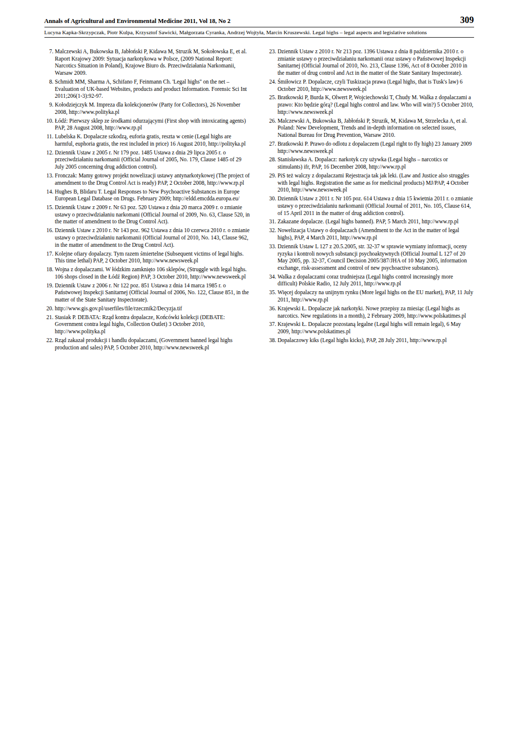Annals of Agricultural and Environmental Medicine 2011, Vol 18, No 2 309
Lucyna Kapka-Skrzypczak, Piotr Kulpa, Krzysztof Sawicki, Małgorzata Cyranka, Andrzej Wojtyła, Marcin Kruszewski. Legal highs – legal aspects and legislative solutions
Malczewski A, Bukowska B, Jabłoński P, Kidawa M, Struzik M, Sokołowska E, et al. Raport Krajowy 2009: Sytuacja narkotykowa w Polsce, (2009 National Report: Narcotics Situation in Poland), Krajowe Biuro ds. Przeciwdziałania Narkomanii, Warsaw 2009.
Schmidt MM, Sharma A, Schifano F, Feinmann Ch. 'Legal highs'' on the net – Evaluation of UK-based Websites, products and product Information. Forensic Sci Int 2011;206(1-3):92-97.
Kołodziejczyk M. Impreza dla kolekcjonerów (Party for Collectors), 26 November 2008, http://www.polityka.pl
Łódź: Pierwszy sklep ze środkami odurzającymi (First shop with intoxicating agents) PAP, 28 August 2008, http://www.rp.pl
Lubelska K. Dopalacze szkodzą, euforia gratis, reszta w cenie (Legal highs are harmful, euphoria gratis, the rest included in price) 16 August 2010, http://polityka.pl
Dziennik Ustaw z 2005 r. Nr 179 poz. 1485 Ustawa z dnia 29 lipca 2005 r. o przeciwdziałaniu narkomanii (Official Journal of 2005, No. 179, Clause 1485 of 29 July 2005 concerning drug addiction control).
Fronczak: Mamy gotowy projekt nowelizacji ustawy antynarkotykowej (The project of amendment to the Drug Control Act is ready) PAP, 2 October 2008, http://www.rp.pl
Hughes B, Blidaru T. Legal Responses to New Psychoactive Substances in Europe European Legal Database on Drugs. February 2009; http://eldd.emcdda.europa.eu/
Dziennik Ustaw z 2009 r. Nr 63 poz. 520 Ustawa z dnia 20 marca 2009 r. o zmianie ustawy o przeciwdziałaniu narkomani (Official Journal of 2009, No. 63, Clause 520, in the matter of amendment to the Drug Control Act).
Dziennik Ustaw z 2010 r. Nr 143 poz. 962 Ustawa z dnia 10 czerwca 2010 r. o zmianie ustawy o przeciwdziałaniu narkomanii (Official Journal of 2010, No. 143, Clause 962, in the matter of amendment to the Drug Control Act).
Kolejne ofiary dopalaczy. Tym razem śmiertelne (Subsequent victims of legal highs. This time lethal) PAP, 2 October 2010, http://www.newsweek.pl
Wojna z dopalaczami. W łódzkim zamknięto 106 sklepów, (Struggle with legal highs. 106 shops closed in the Łódź Region) PAP, 3 October 2010, http://www.newsweek.pl
Dziennik Ustaw z 2006 r. Nr 122 poz. 851 Ustawa z dnia 14 marca 1985 r. o Państwowej Inspekcji Sanitarnej (Official Journal of 2006, No. 122, Clause 851, in the matter of the State Sanitary Inspectorate).
http://www.gis.gov.pl/userfiles/file/rzecznik2/Decyzja.tif
Stasiak P. DEBATA: Rząd kontra dopalacze, Końcówki kolekcji (DEBATE: Government contra legal highs, Collection Outlet) 3 October 2010, http://www.polityka.pl
Rząd zakazał produkcji i handlu dopalaczami, (Government banned legal highs production and sales) PAP, 5 October 2010, http://www.newsweek.pl
Dziennik Ustaw z 2010 r. Nr 213 poz. 1396 Ustawa z dnia 8 października 2010 r. o zmianie ustawy o przeciwdziałaniu narkomanii oraz ustawy o Państwowej Inspekcji Sanitarnej (Official Journal of 2010, No. 213, Clause 1396, Act of 8 October 2010 in the matter of drug control and Act in the matter of the State Sanitary Inspectorate).
Śmiłowicz P. Dopalacze, czyli Tuskizacja prawa (Legal highs, that is Tusk's law) 6 October 2010, http://www.newsweek.pl
Bratkowski P, Burda K, Olwert P, Wojciechowski T, Chudy M. Walka z dopalaczami a prawo: Kto będzie górą? (Legal highs control and law. Who will win?) 5 October 2010, http://www.newsweek.pl
Malczewski A, Bukowska B, Jabłoński P, Struzik, M, Kidawa M, Strzelecka A, et al. Poland: New Development, Trends and in-depth information on selected issues, National Bureau for Drug Prevention, Warsaw 2010.
Bratkowski P. Prawo do odlotu z dopalaczem (Legal right to fly high) 23 January 2009 http://www.newsweek.pl
Stanisławska A. Dopalacz: narkotyk czy używka (Legal highs – narcotics or stimulants) ifr, PAP, 16 December 2008, http://www.rp.pl
PiS też walczy z dopalaczami Rejestracja tak jak leki. (Law and Justice also struggles with legal highs. Registration the same as for medicinal products) MJ/PAP, 4 October 2010, http://www.newsweek.pl
Dziennik Ustaw z 2011 r. Nr 105 poz. 614 Ustawa z dnia 15 kwietnia 2011 r. o zmianie ustawy o przeciwdziałaniu narkomanii (Official Journal of 2011, No. 105, Clause 614, of 15 April 2011 in the matter of drug addiction control).
Zakazane dopalacze. (Legal highs banned). PAP, 5 March 2011, http://www.rp.pl
Nowelizacja Ustawy o dopalaczach (Amendment to the Act in the matter of legal highs), PAP, 4 March 2011, http://www.rp.pl
Dziennik Ustaw L 127 z 20.5.2005, str. 32-37 w sprawie wymiany informacji, oceny ryzyka i kontroli nowych substancji psychoaktywnych (Official Journal L 127 of 20 May 2005, pp. 32-37, Council Decision 2005/387/JHA of 10 May 2005, information exchange, risk-assessment and control of new psychoactive substances).
Walka z dopalaczami coraz trudniejsza (Legal highs control increasingly more difficult) Polskie Radio, 12 July 2011, http://www.rp.pl
Więcej dopalaczy na unijnym rynku (More legal highs on the EU market), PAP, 11 July 2011, http://www.rp.pl
Krajewski Ł. Dopalacze jak narkotyki. Nowe przepisy za miesiąc (Legal highs as narcotics. New regulations in a month), 2 February 2009, http://www.polskatimes.pl
Krajewski Ł. Dopalacze pozostaną legalne (Legal highs will remain legal), 6 May 2009, http://www.polskatimes.pl
Dopalaczowy kiks (Legal highs kicks), PAP, 28 July 2011, http://www.rp.pl